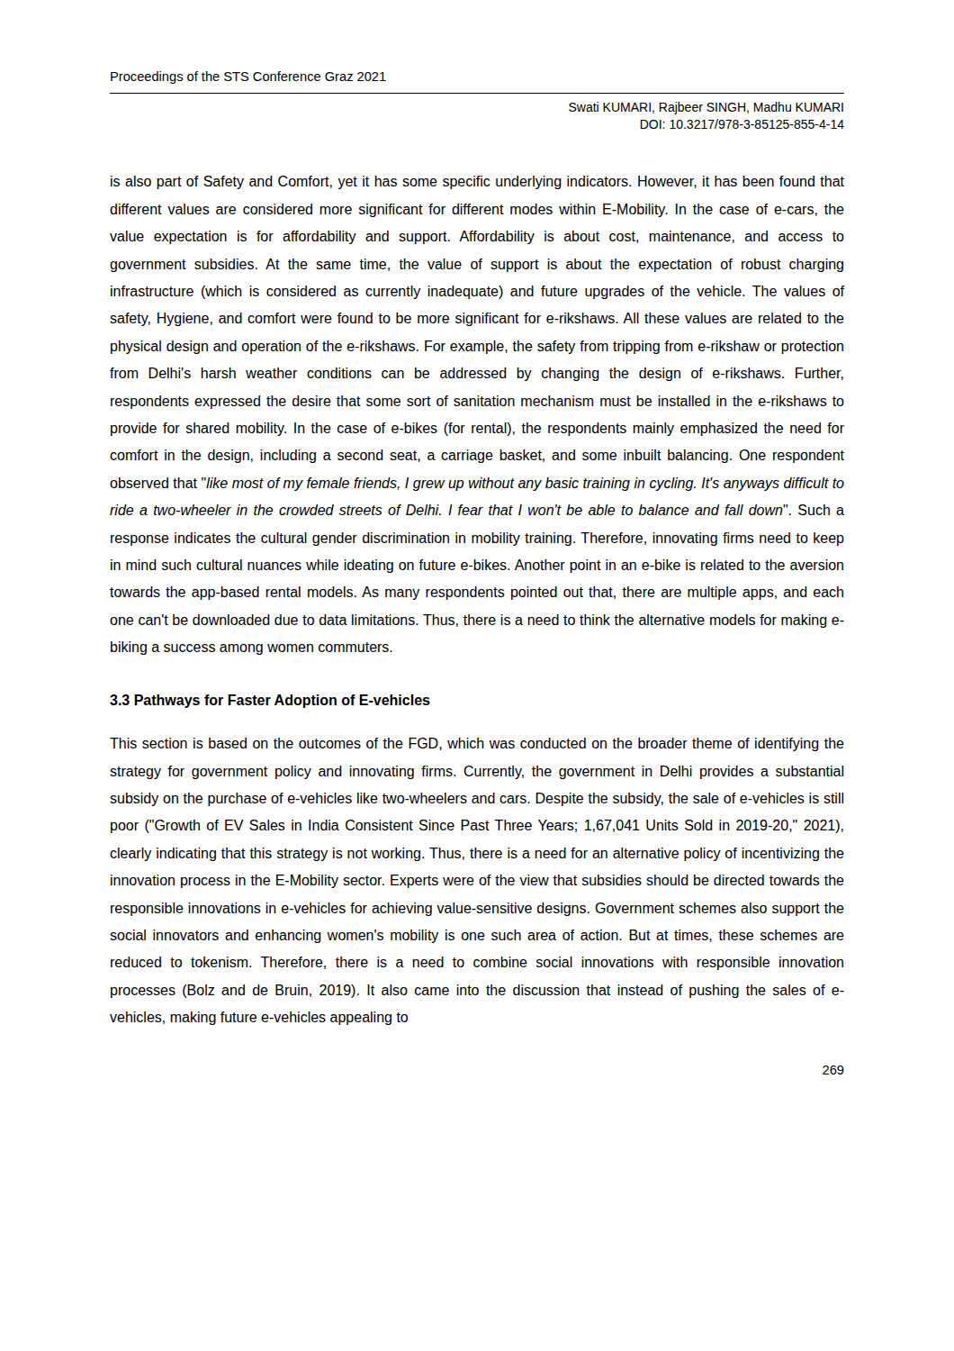Proceedings of the STS Conference Graz 2021
Swati KUMARI, Rajbeer SINGH, Madhu KUMARI
DOI: 10.3217/978-3-85125-855-4-14
is also part of Safety and Comfort, yet it has some specific underlying indicators. However, it has been found that different values are considered more significant for different modes within E-Mobility. In the case of e-cars, the value expectation is for affordability and support. Affordability is about cost, maintenance, and access to government subsidies. At the same time, the value of support is about the expectation of robust charging infrastructure (which is considered as currently inadequate) and future upgrades of the vehicle. The values of safety, Hygiene, and comfort were found to be more significant for e-rikshaws. All these values are related to the physical design and operation of the e-rikshaws. For example, the safety from tripping from e-rikshaw or protection from Delhi's harsh weather conditions can be addressed by changing the design of e-rikshaws. Further, respondents expressed the desire that some sort of sanitation mechanism must be installed in the e-rikshaws to provide for shared mobility. In the case of e-bikes (for rental), the respondents mainly emphasized the need for comfort in the design, including a second seat, a carriage basket, and some inbuilt balancing. One respondent observed that "like most of my female friends, I grew up without any basic training in cycling. It's anyways difficult to ride a two-wheeler in the crowded streets of Delhi. I fear that I won't be able to balance and fall down". Such a response indicates the cultural gender discrimination in mobility training. Therefore, innovating firms need to keep in mind such cultural nuances while ideating on future e-bikes. Another point in an e-bike is related to the aversion towards the app-based rental models. As many respondents pointed out that, there are multiple apps, and each one can't be downloaded due to data limitations. Thus, there is a need to think the alternative models for making e-biking a success among women commuters.
3.3 Pathways for Faster Adoption of E-vehicles
This section is based on the outcomes of the FGD, which was conducted on the broader theme of identifying the strategy for government policy and innovating firms. Currently, the government in Delhi provides a substantial subsidy on the purchase of e-vehicles like two-wheelers and cars. Despite the subsidy, the sale of e-vehicles is still poor ("Growth of EV Sales in India Consistent Since Past Three Years; 1,67,041 Units Sold in 2019-20," 2021), clearly indicating that this strategy is not working. Thus, there is a need for an alternative policy of incentivizing the innovation process in the E-Mobility sector. Experts were of the view that subsidies should be directed towards the responsible innovations in e-vehicles for achieving value-sensitive designs. Government schemes also support the social innovators and enhancing women's mobility is one such area of action. But at times, these schemes are reduced to tokenism. Therefore, there is a need to combine social innovations with responsible innovation processes (Bolz and de Bruin, 2019). It also came into the discussion that instead of pushing the sales of e-vehicles, making future e-vehicles appealing to
269